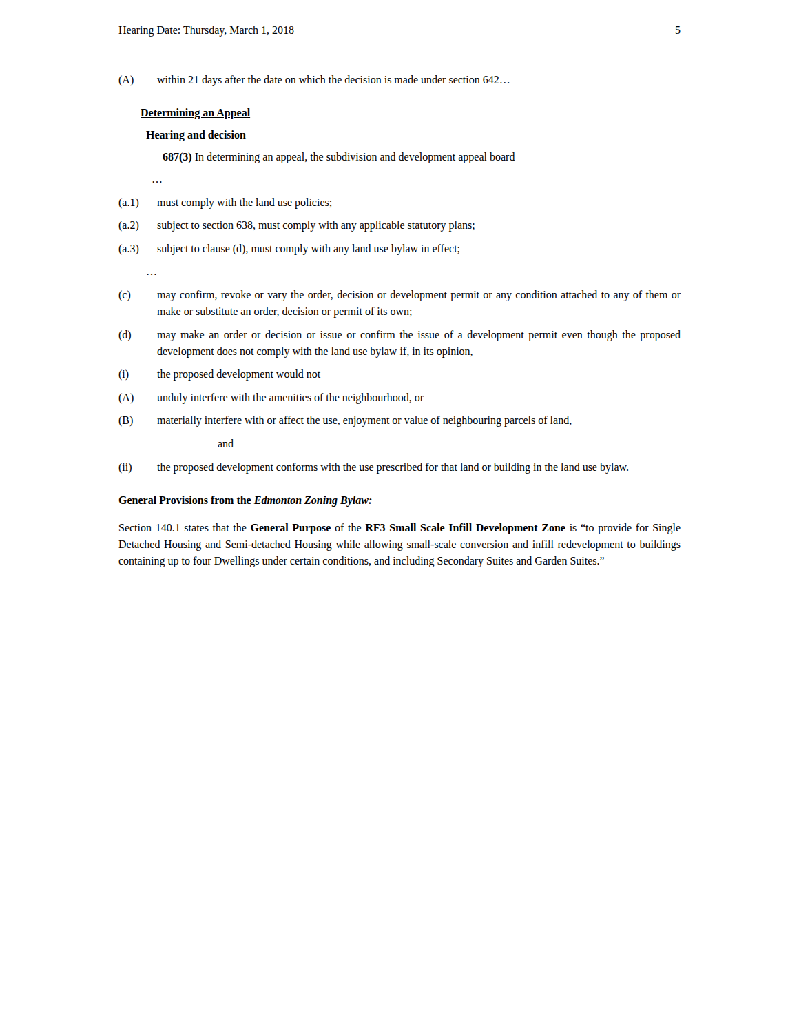Hearing Date: Thursday, March 1, 2018 5
(A) within 21 days after the date on which the decision is made under section 642…
Determining an Appeal
Hearing and decision
687(3) In determining an appeal, the subdivision and development appeal board
…
(a.1) must comply with the land use policies;
(a.2) subject to section 638, must comply with any applicable statutory plans;
(a.3) subject to clause (d), must comply with any land use bylaw in effect;
…
(c) may confirm, revoke or vary the order, decision or development permit or any condition attached to any of them or make or substitute an order, decision or permit of its own;
(d) may make an order or decision or issue or confirm the issue of a development permit even though the proposed development does not comply with the land use bylaw if, in its opinion,
(i) the proposed development would not
(A) unduly interfere with the amenities of the neighbourhood, or
(B) materially interfere with or affect the use, enjoyment or value of neighbouring parcels of land,
and
(ii) the proposed development conforms with the use prescribed for that land or building in the land use bylaw.
General Provisions from the Edmonton Zoning Bylaw:
Section 140.1 states that the General Purpose of the RF3 Small Scale Infill Development Zone is “to provide for Single Detached Housing and Semi-detached Housing while allowing small-scale conversion and infill redevelopment to buildings containing up to four Dwellings under certain conditions, and including Secondary Suites and Garden Suites.”